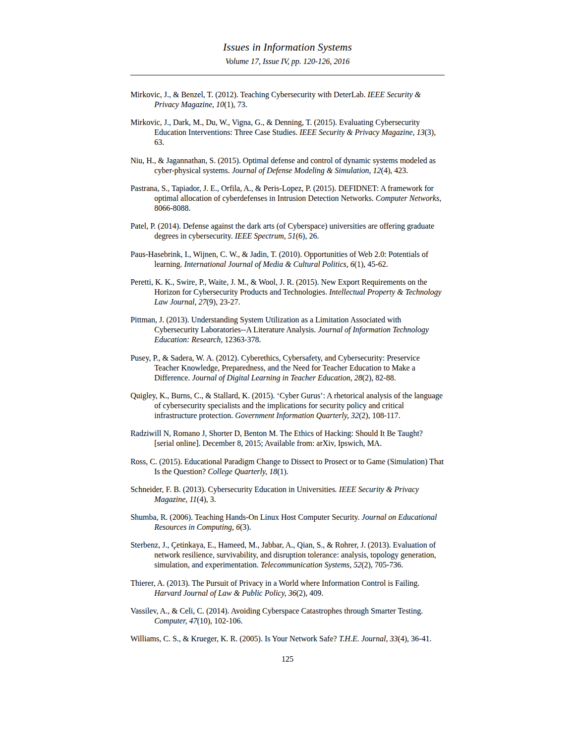Issues in Information Systems
Volume 17, Issue IV, pp. 120-126, 2016
Mirkovic, J., & Benzel, T. (2012). Teaching Cybersecurity with DeterLab. IEEE Security & Privacy Magazine, 10(1), 73.
Mirkovic, J., Dark, M., Du, W., Vigna, G., & Denning, T. (2015). Evaluating Cybersecurity Education Interventions: Three Case Studies. IEEE Security & Privacy Magazine, 13(3), 63.
Niu, H., & Jagannathan, S. (2015). Optimal defense and control of dynamic systems modeled as cyber-physical systems. Journal of Defense Modeling & Simulation, 12(4), 423.
Pastrana, S., Tapiador, J. E., Orfila, A., & Peris-Lopez, P. (2015). DEFIDNET: A framework for optimal allocation of cyberdefenses in Intrusion Detection Networks. Computer Networks, 8066-8088.
Patel, P. (2014). Defense against the dark arts (of Cyberspace) universities are offering graduate degrees in cybersecurity. IEEE Spectrum, 51(6), 26.
Paus-Hasebrink, I., Wijnen, C. W., & Jadin, T. (2010). Opportunities of Web 2.0: Potentials of learning. International Journal of Media & Cultural Politics, 6(1), 45-62.
Peretti, K. K., Swire, P., Waite, J. M., & Wool, J. R. (2015). New Export Requirements on the Horizon for Cybersecurity Products and Technologies. Intellectual Property & Technology Law Journal, 27(9), 23-27.
Pittman, J. (2013). Understanding System Utilization as a Limitation Associated with Cybersecurity Laboratories--A Literature Analysis. Journal of Information Technology Education: Research, 12363-378.
Pusey, P., & Sadera, W. A. (2012). Cyberethics, Cybersafety, and Cybersecurity: Preservice Teacher Knowledge, Preparedness, and the Need for Teacher Education to Make a Difference. Journal of Digital Learning in Teacher Education, 28(2), 82-88.
Quigley, K., Burns, C., & Stallard, K. (2015). ‘Cyber Gurus’: A rhetorical analysis of the language of cybersecurity specialists and the implications for security policy and critical infrastructure protection. Government Information Quarterly, 32(2), 108-117.
Radziwill N, Romano J, Shorter D, Benton M. The Ethics of Hacking: Should It Be Taught? [serial online]. December 8, 2015; Available from: arXiv, Ipswich, MA.
Ross, C. (2015). Educational Paradigm Change to Dissect to Prosect or to Game (Simulation) That Is the Question? College Quarterly, 18(1).
Schneider, F. B. (2013). Cybersecurity Education in Universities. IEEE Security & Privacy Magazine, 11(4), 3.
Shumba, R. (2006). Teaching Hands-On Linux Host Computer Security. Journal on Educational Resources in Computing, 6(3).
Sterbenz, J., Çetinkaya, E., Hameed, M., Jabbar, A., Qian, S., & Rohrer, J. (2013). Evaluation of network resilience, survivability, and disruption tolerance: analysis, topology generation, simulation, and experimentation. Telecommunication Systems, 52(2), 705-736.
Thierer, A. (2013). The Pursuit of Privacy in a World where Information Control is Failing. Harvard Journal of Law & Public Policy, 36(2), 409.
Vassilev, A., & Celi, C. (2014). Avoiding Cyberspace Catastrophes through Smarter Testing. Computer, 47(10), 102-106.
Williams, C. S., & Krueger, K. R. (2005). Is Your Network Safe? T.H.E. Journal, 33(4), 36-41.
125